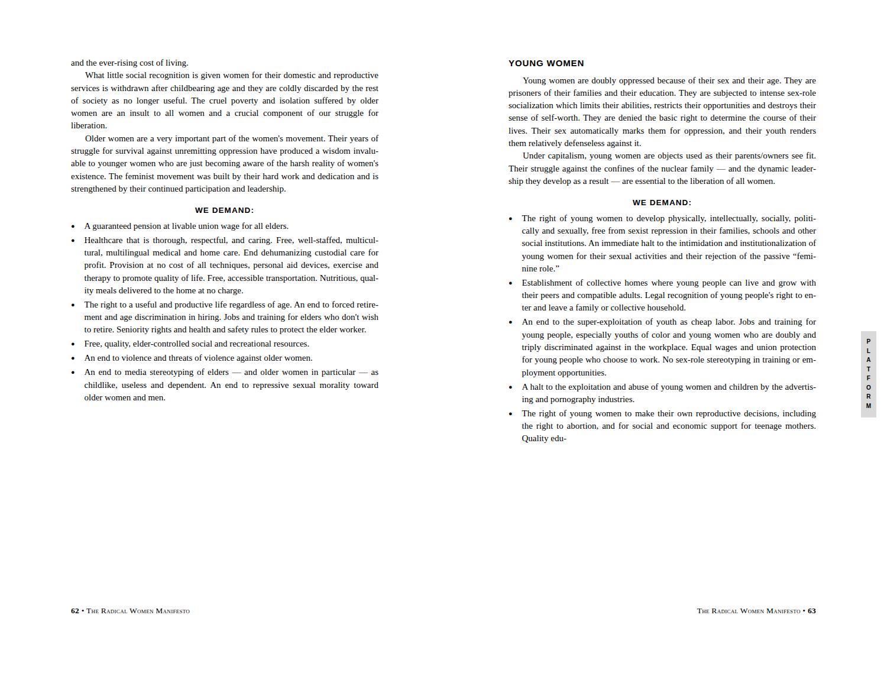and the ever-rising cost of living.
What little social recognition is given women for their domestic and reproductive services is withdrawn after childbearing age and they are coldly discarded by the rest of society as no longer useful. The cruel poverty and isolation suffered by older women are an insult to all women and a crucial component of our struggle for liberation.
Older women are a very important part of the women's movement. Their years of struggle for survival against unremitting oppression have produced a wisdom invaluable to younger women who are just becoming aware of the harsh reality of women's existence. The feminist movement was built by their hard work and dedication and is strengthened by their continued participation and leadership.
We demand:
A guaranteed pension at livable union wage for all elders.
Healthcare that is thorough, respectful, and caring. Free, well-staffed, multicultural, multilingual medical and home care. End dehumanizing custodial care for profit. Provision at no cost of all techniques, personal aid devices, exercise and therapy to promote quality of life. Free, accessible transportation. Nutritious, quality meals delivered to the home at no charge.
The right to a useful and productive life regardless of age. An end to forced retirement and age discrimination in hiring. Jobs and training for elders who don't wish to retire. Seniority rights and health and safety rules to protect the elder worker.
Free, quality, elder-controlled social and recreational resources.
An end to violence and threats of violence against older women.
An end to media stereotyping of elders — and older women in particular — as childlike, useless and dependent. An end to repressive sexual morality toward older women and men.
62 • The Radical Women Manifesto
Young Women
Young women are doubly oppressed because of their sex and their age. They are prisoners of their families and their education. They are subjected to intense sex-role socialization which limits their abilities, restricts their opportunities and destroys their sense of self-worth. They are denied the basic right to determine the course of their lives. Their sex automatically marks them for oppression, and their youth renders them relatively defenseless against it.
Under capitalism, young women are objects used as their parents/owners see fit. Their struggle against the confines of the nuclear family — and the dynamic leadership they develop as a result — are essential to the liberation of all women.
We demand:
The right of young women to develop physically, intellectually, socially, politically and sexually, free from sexist repression in their families, schools and other social institutions. An immediate halt to the intimidation and institutionalization of young women for their sexual activities and their rejection of the passive “feminine role.”
Establishment of collective homes where young people can live and grow with their peers and compatible adults. Legal recognition of young people's right to enter and leave a family or collective household.
An end to the super-exploitation of youth as cheap labor. Jobs and training for young people, especially youths of color and young women who are doubly and triply discriminated against in the workplace. Equal wages and union protection for young people who choose to work. No sex-role stereotyping in training or employment opportunities.
A halt to the exploitation and abuse of young women and children by the advertising and pornography industries.
The right of young women to make their own reproductive decisions, including the right to abortion, and for social and economic support for teenage mothers. Quality edu-
The Radical Women Manifesto • 63
PLATFORM